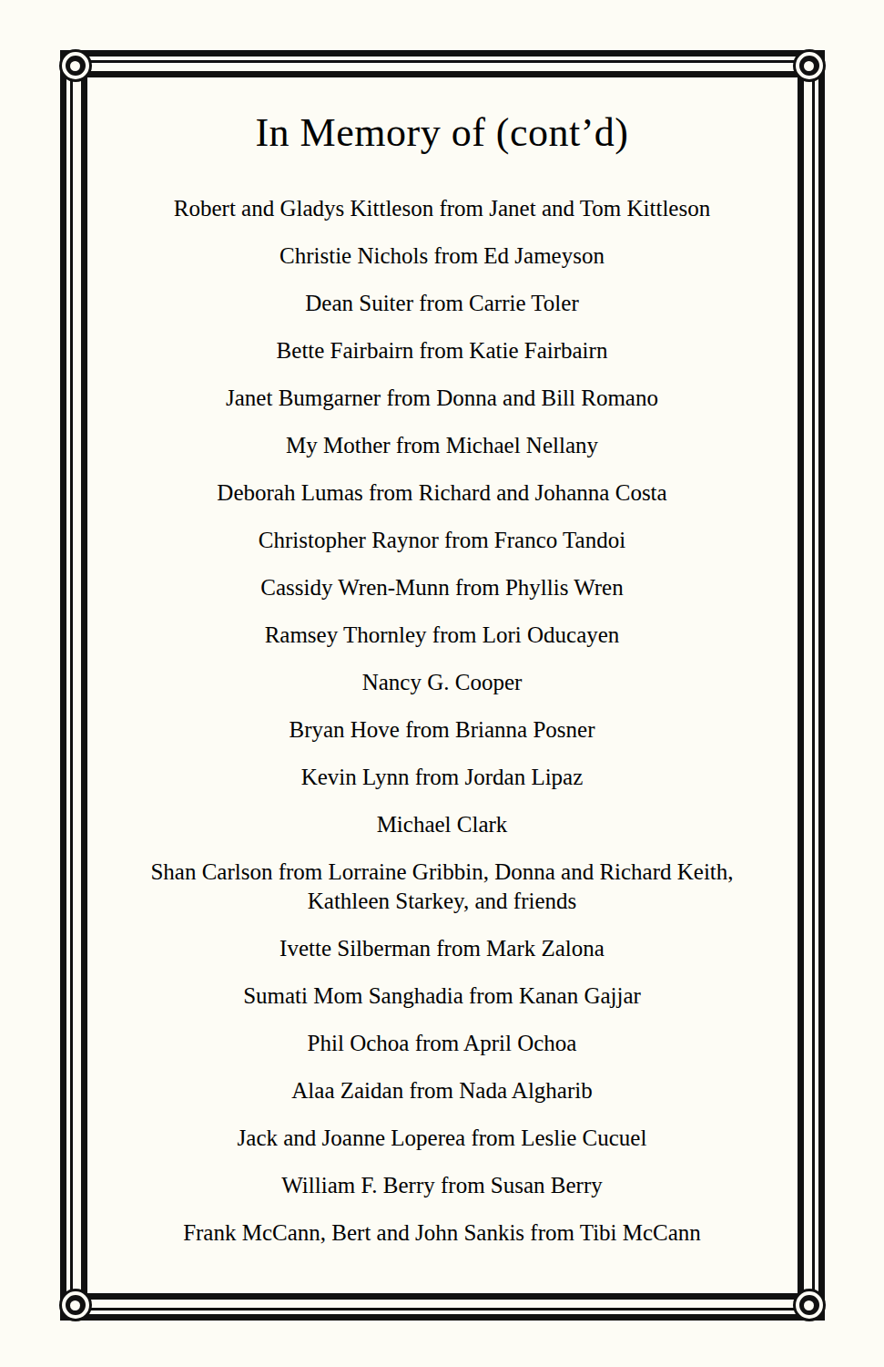In Memory of (cont’d)
Robert and Gladys Kittleson from Janet and Tom Kittleson
Christie Nichols from Ed Jameyson
Dean Suiter from Carrie Toler
Bette Fairbairn from Katie Fairbairn
Janet Bumgarner from Donna and Bill Romano
My Mother from Michael Nellany
Deborah Lumas from Richard and Johanna Costa
Christopher Raynor from Franco Tandoi
Cassidy Wren-Munn from Phyllis Wren
Ramsey Thornley from Lori Oducayen
Nancy G. Cooper
Bryan Hove from Brianna Posner
Kevin Lynn from Jordan Lipaz
Michael Clark
Shan Carlson from Lorraine Gribbin, Donna and Richard Keith, Kathleen Starkey, and friends
Ivette Silberman from Mark Zalona
Sumati Mom Sanghadia from Kanan Gajjar
Phil Ochoa from April Ochoa
Alaa Zaidan from Nada Algharib
Jack and Joanne Loperea from Leslie Cucuel
William F. Berry from Susan Berry
Frank McCann, Bert and John Sankis from Tibi McCann